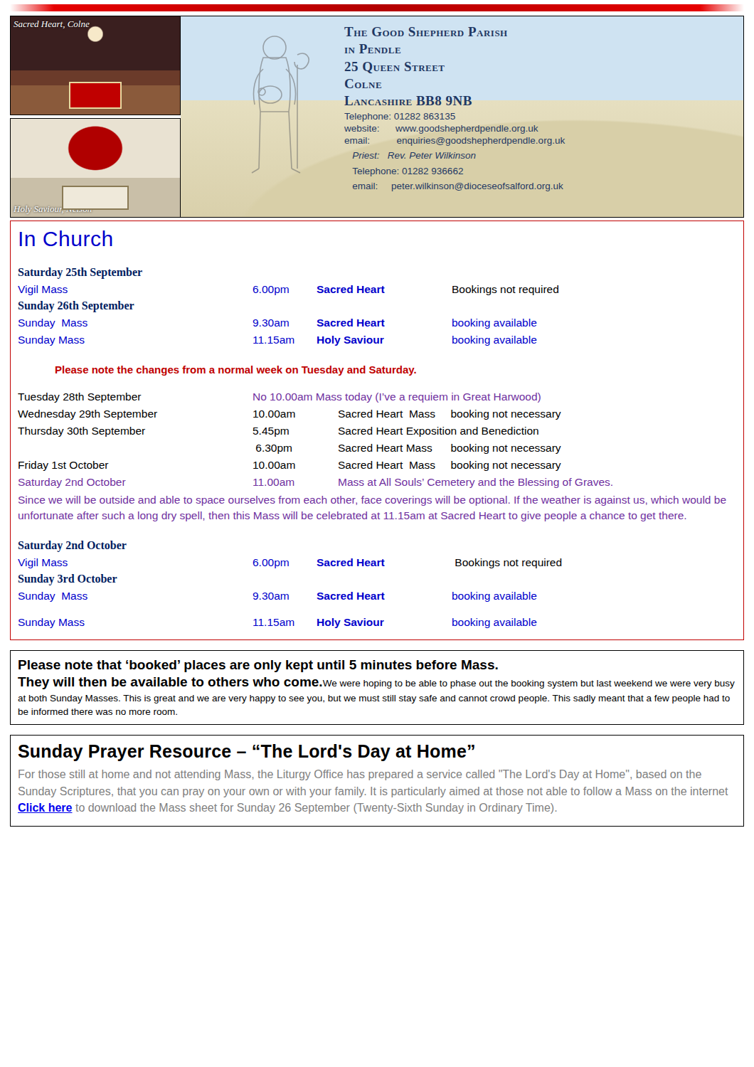Sacred Heart, Colne
Holy Saviour, Nelson
The Good Shepherd Parish
in Pendle
25 Queen Street
Colne
Lancashire BB8 9NB
Telephone: 01282 863135
website: www.goodshepherdpendle.org.uk
email: enquiries@goodshepherdpendle.org.uk
Priest: Rev. Peter Wilkinson
Telephone: 01282 936662
email: peter.wilkinson@dioceseofsalford.org.uk
In Church
Saturday 25th September
Vigil Mass
6.00pm
Sacred Heart
Bookings not required
Sunday 26th September
Sunday Mass
9.30am
Sacred Heart
booking available
Sunday Mass
11.15am
Holy Saviour
booking available
Please note the changes from a normal week on Tuesday and Saturday.
Tuesday 28th September
No 10.00am Mass today (I’ve a requiem in Great Harwood)
Wednesday 29th September
10.00am
Sacred Heart Mass booking not necessary
Thursday 30th September
5.45pm
Sacred Heart Exposition and Benediction
6.30pm
Sacred Heart Mass booking not necessary
Friday 1st October
10.00am
Sacred Heart Mass booking not necessary
Saturday 2nd October
11.00am
Mass at All Souls’ Cemetery and the Blessing of Graves.
Since we will be outside and able to space ourselves from each other, face coverings will be optional. If the weather is against us, which would be unfortunate after such a long dry spell, then this Mass will be celebrated at 11.15am at Sacred Heart to give people a chance to get there.
Saturday 2nd October
Vigil Mass
6.00pm
Sacred Heart
Bookings not required
Sunday 3rd October
Sunday Mass
9.30am
Sacred Heart
booking available
Sunday Mass
11.15am
Holy Saviour
booking available
Please note that ‘booked’ places are only kept until 5 minutes before Mass.
They will then be available to others who come.
We were hoping to be able to phase out the booking system but last weekend we were very busy at both Sunday Masses. This is great and we are very happy to see you, but we must still stay safe and cannot crowd people. This sadly meant that a few people had to be informed there was no more room.
Sunday Prayer Resource – “The Lord's Day at Home”
For those still at home and not attending Mass, the Liturgy Office has prepared a service called "The Lord's Day at Home", based on the Sunday Scriptures, that you can pray on your own or with your family. It is particularly aimed at those not able to follow a Mass on the internet Click here to download the Mass sheet for Sunday 26 September (Twenty-Sixth Sunday in Ordinary Time).